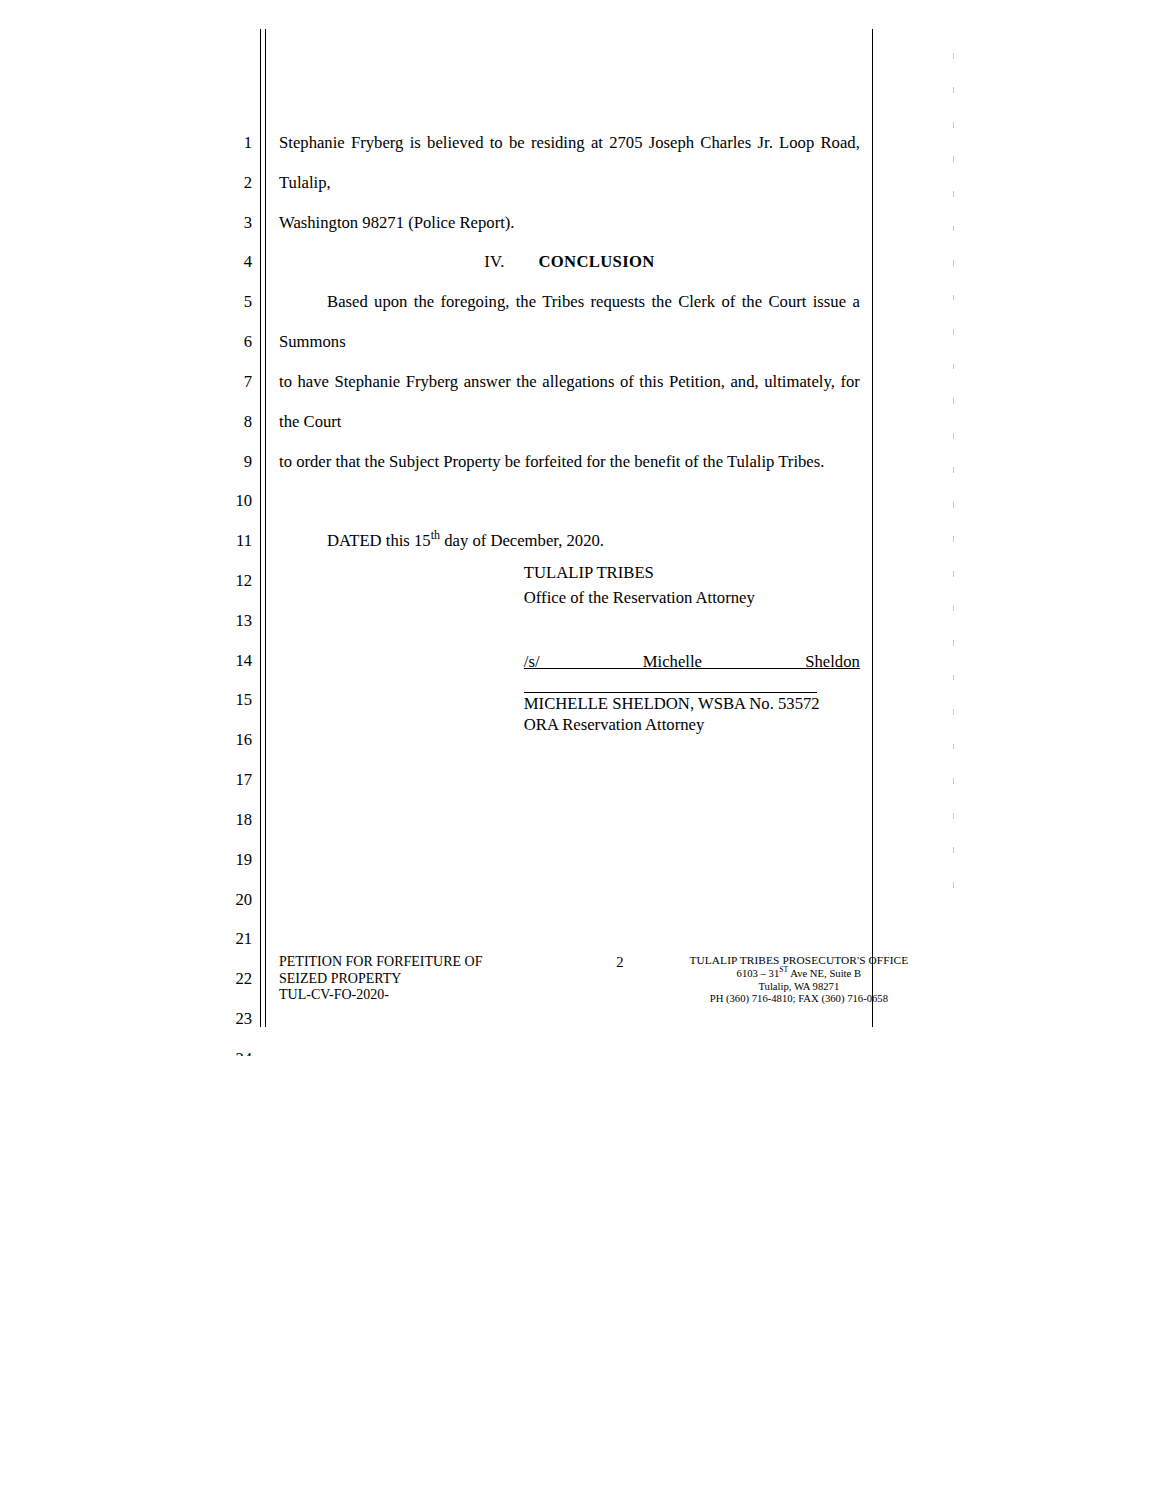1
2
3
4
5
6
7
8
9
10
11
12
13
14
15
16
17
18
19
20
21
22
23
24
25
26
Stephanie Fryberg is believed to be residing at 2705 Joseph Charles Jr. Loop Road, Tulalip,
Washington 98271 (Police Report).
IV. CONCLUSION
Based upon the foregoing, the Tribes requests the Clerk of the Court issue a Summons
to have Stephanie Fryberg answer the allegations of this Petition, and, ultimately, for the Court
to order that the Subject Property be forfeited for the benefit of the Tulalip Tribes.
DATED this 15th day of December, 2020.
TULALIP TRIBES
Office of the Reservation Attorney
/s/ Michelle Sheldon
MICHELLE SHELDON, WSBA No. 53572
ORA Reservation Attorney
| PETITION FOR FORFEITURE OF SEIZED PROPERTY TUL-CV-FO-2020- | 2 | TULALIP TRIBES PROSECUTOR'S OFFICE 6103 – 31 ST Ave NE, Suite B Tulalip, WA 98271 PH (360) 716-4810; FAX (360) 716-0658 |